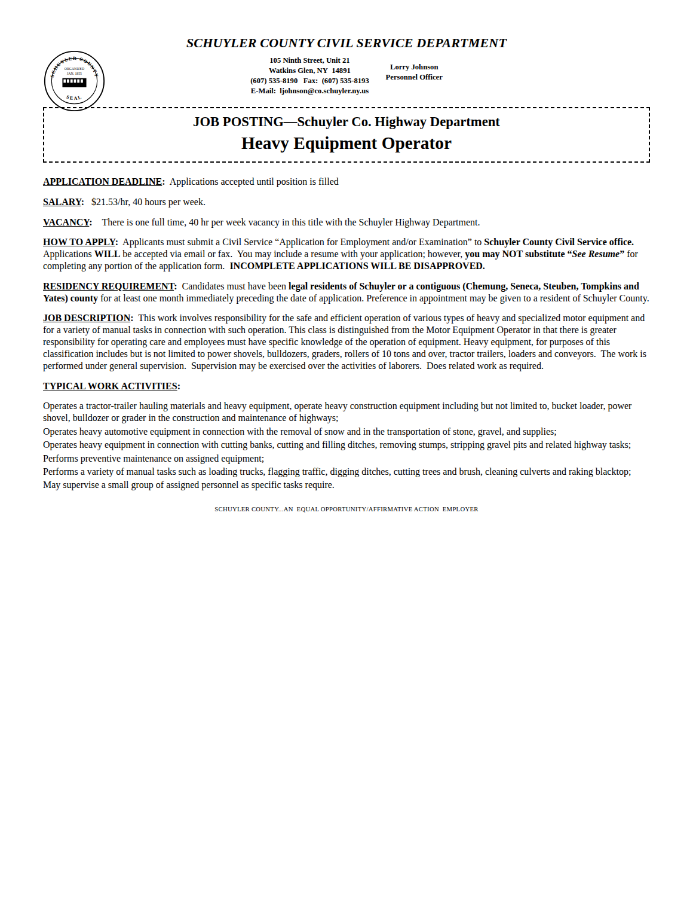SCHUYLER COUNTY SEAL ORGANIZED JAN. 1855
SCHUYLER COUNTY CIVIL SERVICE DEPARTMENT
105 Ninth Street, Unit 21
Watkins Glen, NY 14891
(607) 535-8190 Fax: (607) 535-8193
E-Mail: ljohnson@co.schuyler.ny.us
Lorry Johnson
Personnel Officer
JOB POSTING—Schuyler Co. Highway Department
Heavy Equipment Operator
APPLICATION DEADLINE: Applications accepted until position is filled
SALARY: $21.53/hr, 40 hours per week.
VACANCY: There is one full time, 40 hr per week vacancy in this title with the Schuyler Highway Department.
HOW TO APPLY: Applicants must submit a Civil Service “Application for Employment and/or Examination” to Schuyler County Civil Service office. Applications WILL be accepted via email or fax. You may include a resume with your application; however, you may NOT substitute “See Resume” for completing any portion of the application form. INCOMPLETE APPLICATIONS WILL BE DISAPPROVED.
RESIDENCY REQUIREMENT: Candidates must have been legal residents of Schuyler or a contiguous (Chemung, Seneca, Steuben, Tompkins and Yates) county for at least one month immediately preceding the date of application. Preference in appointment may be given to a resident of Schuyler County.
JOB DESCRIPTION: This work involves responsibility for the safe and efficient operation of various types of heavy and specialized motor equipment and for a variety of manual tasks in connection with such operation. This class is distinguished from the Motor Equipment Operator in that there is greater responsibility for operating care and employees must have specific knowledge of the operation of equipment. Heavy equipment, for purposes of this classification includes but is not limited to power shovels, bulldozers, graders, rollers of 10 tons and over, tractor trailers, loaders and conveyors. The work is performed under general supervision. Supervision may be exercised over the activities of laborers. Does related work as required.
TYPICAL WORK ACTIVITIES:
Operates a tractor-trailer hauling materials and heavy equipment, operate heavy construction equipment including but not limited to, bucket loader, power shovel, bulldozer or grader in the construction and maintenance of highways;
Operates heavy automotive equipment in connection with the removal of snow and in the transportation of stone, gravel, and supplies;
Operates heavy equipment in connection with cutting banks, cutting and filling ditches, removing stumps, stripping gravel pits and related highway tasks;
Performs preventive maintenance on assigned equipment;
Performs a variety of manual tasks such as loading trucks, flagging traffic, digging ditches, cutting trees and brush, cleaning culverts and raking blacktop;
May supervise a small group of assigned personnel as specific tasks require.
SCHUYLER COUNTY...AN EQUAL OPPORTUNITY/AFFIRMATIVE ACTION EMPLOYER